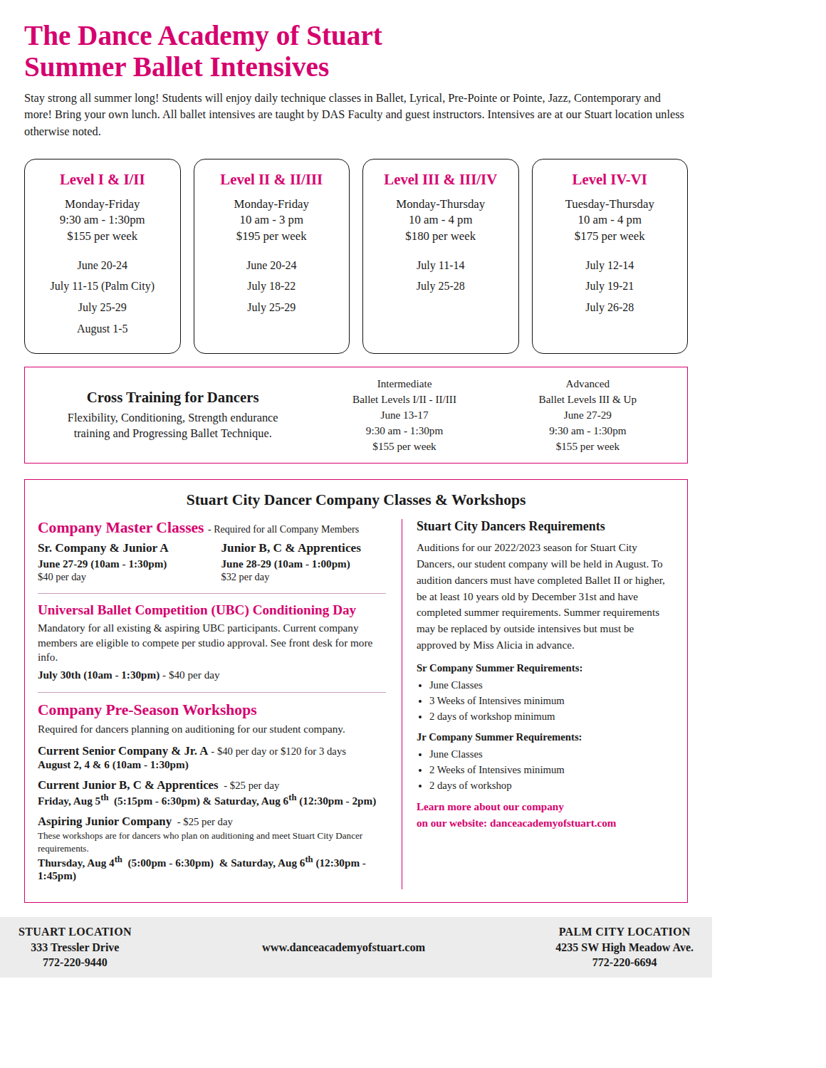The Dance Academy of Stuart
Summer Ballet Intensives
Stay strong all summer long! Students will enjoy daily technique classes in Ballet, Lyrical, Pre-Pointe or Pointe, Jazz, Contemporary and more! Bring your own lunch. All ballet intensives are taught by DAS Faculty and guest instructors. Intensives are at our Stuart location unless otherwise noted.
Level I & I/II
Monday-Friday
9:30 am - 1:30pm
$155 per week
June 20-24
July 11-15 (Palm City)
July 25-29
August 1-5
Level II & II/III
Monday-Friday
10 am - 3 pm
$195 per week
June 20-24
July 18-22
July 25-29
Level III & III/IV
Monday-Thursday
10 am - 4 pm
$180 per week
July 11-14
July 25-28
Level IV-VI
Tuesday-Thursday
10 am - 4 pm
$175 per week
July 12-14
July 19-21
July 26-28
Cross Training for Dancers
Flexibility, Conditioning, Strength endurance
training and Progressing Ballet Technique.
Intermediate
Ballet Levels I/II - II/III
June 13-17
9:30 am - 1:30pm
$155 per week
Advanced
Ballet Levels III & Up
June 27-29
9:30 am - 1:30pm
$155 per week
Stuart City Dancer Company Classes & Workshops
Company Master Classes - Required for all Company Members
Sr. Company & Junior A
June 27-29 (10am - 1:30pm)
$40 per day
Junior B, C & Apprentices
June 28-29 (10am - 1:00pm)
$32 per day
Universal Ballet Competition (UBC) Conditioning Day
Mandatory for all existing & aspiring UBC participants. Current company members are eligible to compete per studio approval. See front desk for more info.
July 30th (10am - 1:30pm) - $40 per day
Company Pre-Season Workshops
Required for dancers planning on auditioning for our student company.
Current Senior Company & Jr. A - $40 per day or $120 for 3 days
August 2, 4 & 6 (10am - 1:30pm)
Current Junior B, C & Apprentices - $25 per day
Friday, Aug 5th (5:15pm - 6:30pm) & Saturday, Aug 6th (12:30pm - 2pm)
Aspiring Junior Company - $25 per day
These workshops are for dancers who plan on auditioning and meet Stuart City Dancer requirements.
Thursday, Aug 4th (5:00pm - 6:30pm) & Saturday, Aug 6th (12:30pm - 1:45pm)
Stuart City Dancers Requirements
Auditions for our 2022/2023 season for Stuart City Dancers, our student company will be held in August. To audition dancers must have completed Ballet II or higher, be at least 10 years old by December 31st and have completed summer requirements. Summer requirements may be replaced by outside intensives but must be approved by Miss Alicia in advance.
Sr Company Summer Requirements:
June Classes
3 Weeks of Intensives minimum
2 days of workshop minimum
Jr Company Summer Requirements:
June Classes
2 Weeks of Intensives minimum
2 days of workshop
Learn more about our company
on our website: danceacademyofstuart.com
STUART LOCATION
333 Tressler Drive
772-220-9440
www.danceacademyofstuart.com
PALM CITY LOCATION
4235 SW High Meadow Ave.
772-220-6694